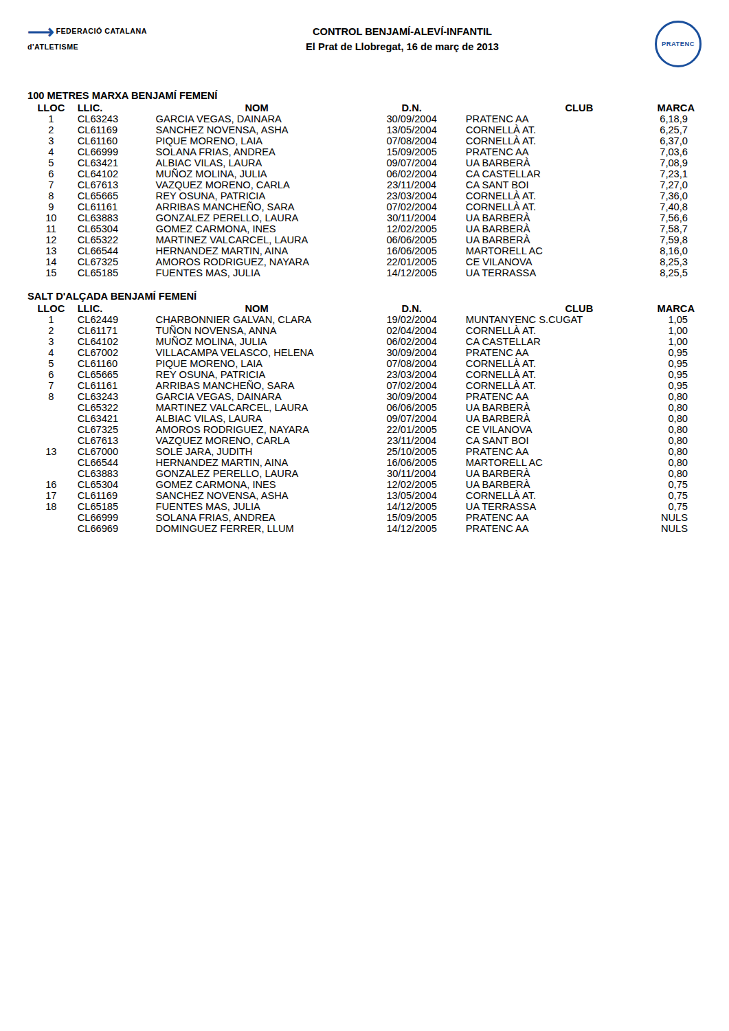⟶FEDERACIÓ CATALANA d'ATLETISME
CONTROL BENJAMÍ-ALEVÍ-INFANTIL
El Prat de Llobregat, 16 de març de 2013
PRATENC
100 METRES MARXA BENJAMÍ FEMENÍ
| LLOC | LLIC. | NOM | D.N. | CLUB | MARCA |
| --- | --- | --- | --- | --- | --- |
| 1 | CL63243 | GARCIA VEGAS, DAINARA | 30/09/2004 | PRATENC AA | 6,18,9 |
| 2 | CL61169 | SANCHEZ NOVENSA, ASHA | 13/05/2004 | CORNELLÀ AT. | 6,25,7 |
| 3 | CL61160 | PIQUE MORENO, LAIA | 07/08/2004 | CORNELLÀ AT. | 6,37,0 |
| 4 | CL66999 | SOLANA FRIAS, ANDREA | 15/09/2005 | PRATENC AA | 7,03,6 |
| 5 | CL63421 | ALBIAC VILAS, LAURA | 09/07/2004 | UA BARBERÀ | 7,08,9 |
| 6 | CL64102 | MUÑOZ MOLINA, JULIA | 06/02/2004 | CA CASTELLAR | 7,23,1 |
| 7 | CL67613 | VAZQUEZ MORENO, CARLA | 23/11/2004 | CA SANT BOI | 7,27,0 |
| 8 | CL65665 | REY OSUNA, PATRICIA | 23/03/2004 | CORNELLÀ AT. | 7,36,0 |
| 9 | CL61161 | ARRIBAS MANCHEÑO, SARA | 07/02/2004 | CORNELLÀ AT. | 7,40,8 |
| 10 | CL63883 | GONZALEZ PERELLO, LAURA | 30/11/2004 | UA BARBERÀ | 7,56,6 |
| 11 | CL65304 | GOMEZ CARMONA, INES | 12/02/2005 | UA BARBERÀ | 7,58,7 |
| 12 | CL65322 | MARTINEZ VALCARCEL, LAURA | 06/06/2005 | UA BARBERÀ | 7,59,8 |
| 13 | CL66544 | HERNANDEZ MARTIN, AINA | 16/06/2005 | MARTORELL AC | 8,16,0 |
| 14 | CL67325 | AMOROS RODRIGUEZ, NAYARA | 22/01/2005 | CE VILANOVA | 8,25,3 |
| 15 | CL65185 | FUENTES MAS, JULIA | 14/12/2005 | UA TERRASSA | 8,25,5 |
SALT D'ALÇADA BENJAMÍ FEMENÍ
| LLOC | LLIC. | NOM | D.N. | CLUB | MARCA |
| --- | --- | --- | --- | --- | --- |
| 1 | CL62449 | CHARBONNIER GALVAN, CLARA | 19/02/2004 | MUNTANYENC S.CUGAT | 1,05 |
| 2 | CL61171 | TUÑON NOVENSA, ANNA | 02/04/2004 | CORNELLÀ AT. | 1,00 |
| 3 | CL64102 | MUÑOZ MOLINA, JULIA | 06/02/2004 | CA CASTELLAR | 1,00 |
| 4 | CL67002 | VILLACAMPA VELASCO, HELENA | 30/09/2004 | PRATENC AA | 0,95 |
| 5 | CL61160 | PIQUE MORENO, LAIA | 07/08/2004 | CORNELLÀ AT. | 0,95 |
| 6 | CL65665 | REY OSUNA, PATRICIA | 23/03/2004 | CORNELLÀ AT. | 0,95 |
| 7 | CL61161 | ARRIBAS MANCHEÑO, SARA | 07/02/2004 | CORNELLÀ AT. | 0,95 |
| 8 | CL63243 | GARCIA VEGAS, DAINARA | 30/09/2004 | PRATENC AA | 0,80 |
| | CL65322 | MARTINEZ VALCARCEL, LAURA | 06/06/2005 | UA BARBERÀ | 0,80 |
| | CL63421 | ALBIAC VILAS, LAURA | 09/07/2004 | UA BARBERÀ | 0,80 |
| | CL67325 | AMOROS RODRIGUEZ, NAYARA | 22/01/2005 | CE VILANOVA | 0,80 |
| | CL67613 | VAZQUEZ MORENO, CARLA | 23/11/2004 | CA SANT BOI | 0,80 |
| 13 | CL67000 | SOLE JARA, JUDITH | 25/10/2005 | PRATENC AA | 0,80 |
| | CL66544 | HERNANDEZ MARTIN, AINA | 16/06/2005 | MARTORELL AC | 0,80 |
| | CL63883 | GONZALEZ PERELLO, LAURA | 30/11/2004 | UA BARBERÀ | 0,80 |
| 16 | CL65304 | GOMEZ CARMONA, INES | 12/02/2005 | UA BARBERÀ | 0,75 |
| 17 | CL61169 | SANCHEZ NOVENSA, ASHA | 13/05/2004 | CORNELLÀ AT. | 0,75 |
| 18 | CL65185 | FUENTES MAS, JULIA | 14/12/2005 | UA TERRASSA | 0,75 |
| | CL66999 | SOLANA FRIAS, ANDREA | 15/09/2005 | PRATENC AA | NULS |
| | CL66969 | DOMINGUEZ FERRER, LLUM | 14/12/2005 | PRATENC AA | NULS |